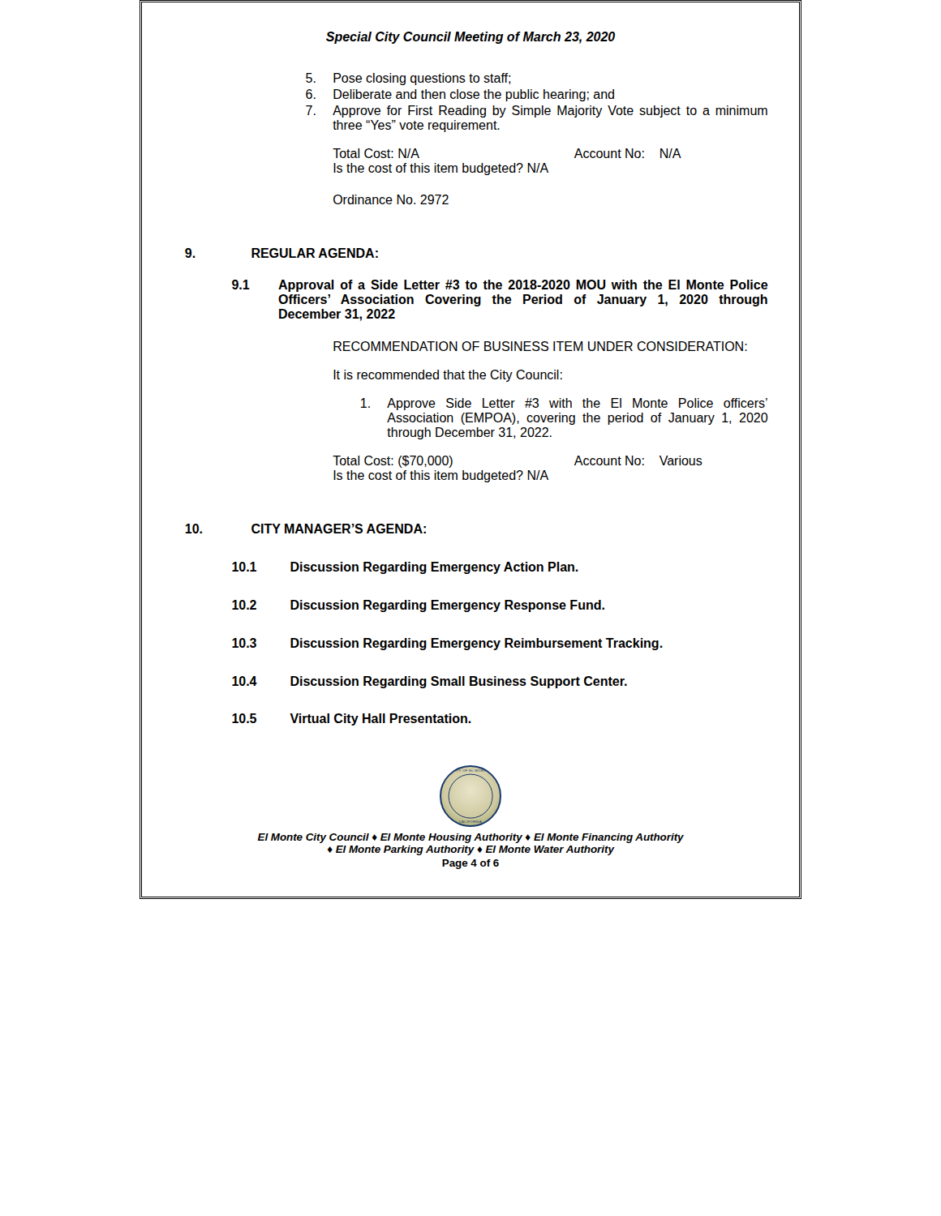Special City Council Meeting of March 23, 2020
5. Pose closing questions to staff;
6. Deliberate and then close the public hearing; and
7. Approve for First Reading by Simple Majority Vote subject to a minimum three “Yes” vote requirement.
Total Cost: N/A
Account No: N/A
Is the cost of this item budgeted? N/A
Ordinance No. 2972
9.
REGULAR AGENDA:
9.1
Approval of a Side Letter #3 to the 2018-2020 MOU with the El Monte Police Officers’ Association Covering the Period of January 1, 2020 through December 31, 2022
RECOMMENDATION OF BUSINESS ITEM UNDER CONSIDERATION:
It is recommended that the City Council:
1. Approve Side Letter #3 with the El Monte Police officers’ Association (EMPOA), covering the period of January 1, 2020 through December 31, 2022.
Total Cost: ($70,000)
Account No: Various
Is the cost of this item budgeted? N/A
10.
CITY MANAGER’S AGENDA:
10.1
Discussion Regarding Emergency Action Plan.
10.2
Discussion Regarding Emergency Response Fund.
10.3
Discussion Regarding Emergency Reimbursement Tracking.
10.4
Discussion Regarding Small Business Support Center.
10.5
Virtual City Hall Presentation.
CITY OF EL MONTE
CALIFORNIA
El Monte City Council ♦ El Monte Housing Authority ♦ El Monte Financing Authority
♦ El Monte Parking Authority ♦ El Monte Water Authority
Page 4 of 6